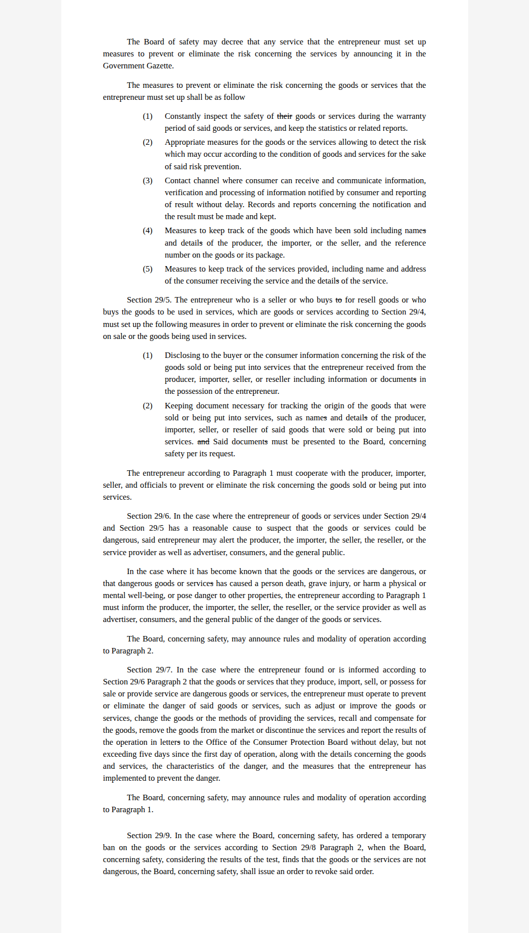The Board of safety may decree that any service that the entrepreneur must set up measures to prevent or eliminate the risk concerning the services by announcing it in the Government Gazette.
The measures to prevent or eliminate the risk concerning the goods or services that the entrepreneur must set up shall be as follow
(1) Constantly inspect the safety of their goods or services during the warranty period of said goods or services, and keep the statistics or related reports.
(2) Appropriate measures for the goods or the services allowing to detect the risk which may occur according to the condition of goods and services for the sake of said risk prevention.
(3) Contact channel where consumer can receive and communicate information, verification and processing of information notified by consumer and reporting of result without delay. Records and reports concerning the notification and the result must be made and kept.
(4) Measures to keep track of the goods which have been sold including names and details of the producer, the importer, or the seller, and the reference number on the goods or its package.
(5) Measures to keep track of the services provided, including name and address of the consumer receiving the service and the details of the service.
Section 29/5. The entrepreneur who is a seller or who buys to for resell goods or who buys the goods to be used in services, which are goods or services according to Section 29/4, must set up the following measures in order to prevent or eliminate the risk concerning the goods on sale or the goods being used in services.
(1) Disclosing to the buyer or the consumer information concerning the risk of the goods sold or being put into services that the entrepreneur received from the producer, importer, seller, or reseller including information or documents in the possession of the entrepreneur.
(2) Keeping document necessary for tracking the origin of the goods that were sold or being put into services, such as names and details of the producer, importer, seller, or reseller of said goods that were sold or being put into services. and Said documents must be presented to the Board, concerning safety per its request.
The entrepreneur according to Paragraph 1 must cooperate with the producer, importer, seller, and officials to prevent or eliminate the risk concerning the goods sold or being put into services.
Section 29/6. In the case where the entrepreneur of goods or services under Section 29/4 and Section 29/5 has a reasonable cause to suspect that the goods or services could be dangerous, said entrepreneur may alert the producer, the importer, the seller, the reseller, or the service provider as well as advertiser, consumers, and the general public.
In the case where it has become known that the goods or the services are dangerous, or that dangerous goods or services has caused a person death, grave injury, or harm a physical or mental well-being, or pose danger to other properties, the entrepreneur according to Paragraph 1 must inform the producer, the importer, the seller, the reseller, or the service provider as well as advertiser, consumers, and the general public of the danger of the goods or services.
The Board, concerning safety, may announce rules and modality of operation according to Paragraph 2.
Section 29/7. In the case where the entrepreneur found or is informed according to Section 29/6 Paragraph 2 that the goods or services that they produce, import, sell, or possess for sale or provide service are dangerous goods or services, the entrepreneur must operate to prevent or eliminate the danger of said goods or services, such as adjust or improve the goods or services, change the goods or the methods of providing the services, recall and compensate for the goods, remove the goods from the market or discontinue the services and report the results of the operation in letters to the Office of the Consumer Protection Board without delay, but not exceeding five days since the first day of operation, along with the details concerning the goods and services, the characteristics of the danger, and the measures that the entrepreneur has implemented to prevent the danger.
The Board, concerning safety, may announce rules and modality of operation according to Paragraph 1.
Section 29/9. In the case where the Board, concerning safety, has ordered a temporary ban on the goods or the services according to Section 29/8 Paragraph 2, when the Board, concerning safety, considering the results of the test, finds that the goods or the services are not dangerous, the Board, concerning safety, shall issue an order to revoke said order.